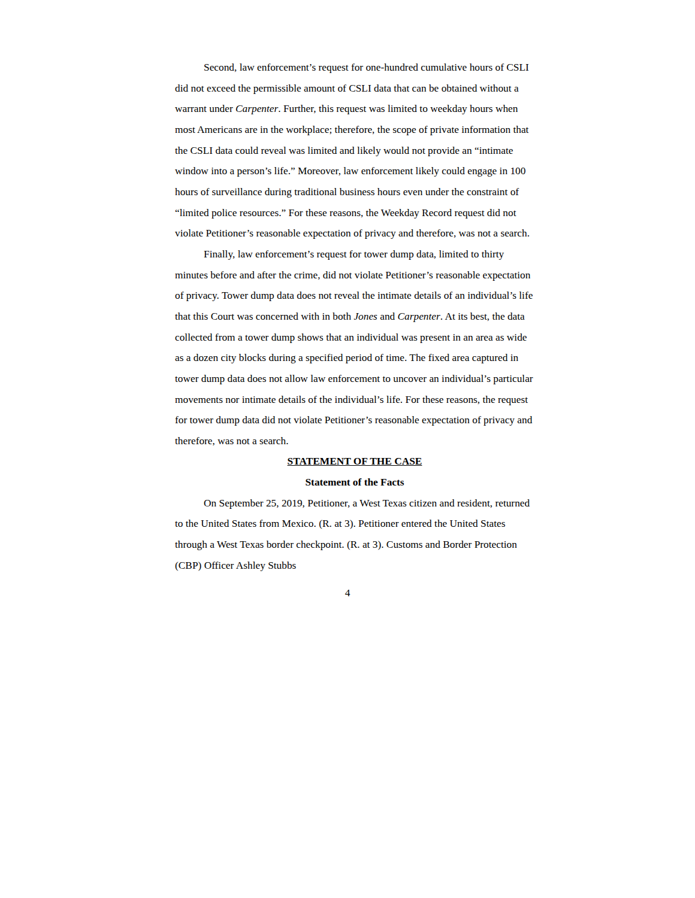Second, law enforcement’s request for one-hundred cumulative hours of CSLI did not exceed the permissible amount of CSLI data that can be obtained without a warrant under Carpenter. Further, this request was limited to weekday hours when most Americans are in the workplace; therefore, the scope of private information that the CSLI data could reveal was limited and likely would not provide an “intimate window into a person’s life.” Moreover, law enforcement likely could engage in 100 hours of surveillance during traditional business hours even under the constraint of “limited police resources.” For these reasons, the Weekday Record request did not violate Petitioner’s reasonable expectation of privacy and therefore, was not a search.
Finally, law enforcement’s request for tower dump data, limited to thirty minutes before and after the crime, did not violate Petitioner’s reasonable expectation of privacy. Tower dump data does not reveal the intimate details of an individual’s life that this Court was concerned with in both Jones and Carpenter. At its best, the data collected from a tower dump shows that an individual was present in an area as wide as a dozen city blocks during a specified period of time. The fixed area captured in tower dump data does not allow law enforcement to uncover an individual’s particular movements nor intimate details of the individual’s life. For these reasons, the request for tower dump data did not violate Petitioner’s reasonable expectation of privacy and therefore, was not a search.
STATEMENT OF THE CASE
Statement of the Facts
On September 25, 2019, Petitioner, a West Texas citizen and resident, returned to the United States from Mexico. (R. at 3). Petitioner entered the United States through a West Texas border checkpoint. (R. at 3). Customs and Border Protection (CBP) Officer Ashley Stubbs
4